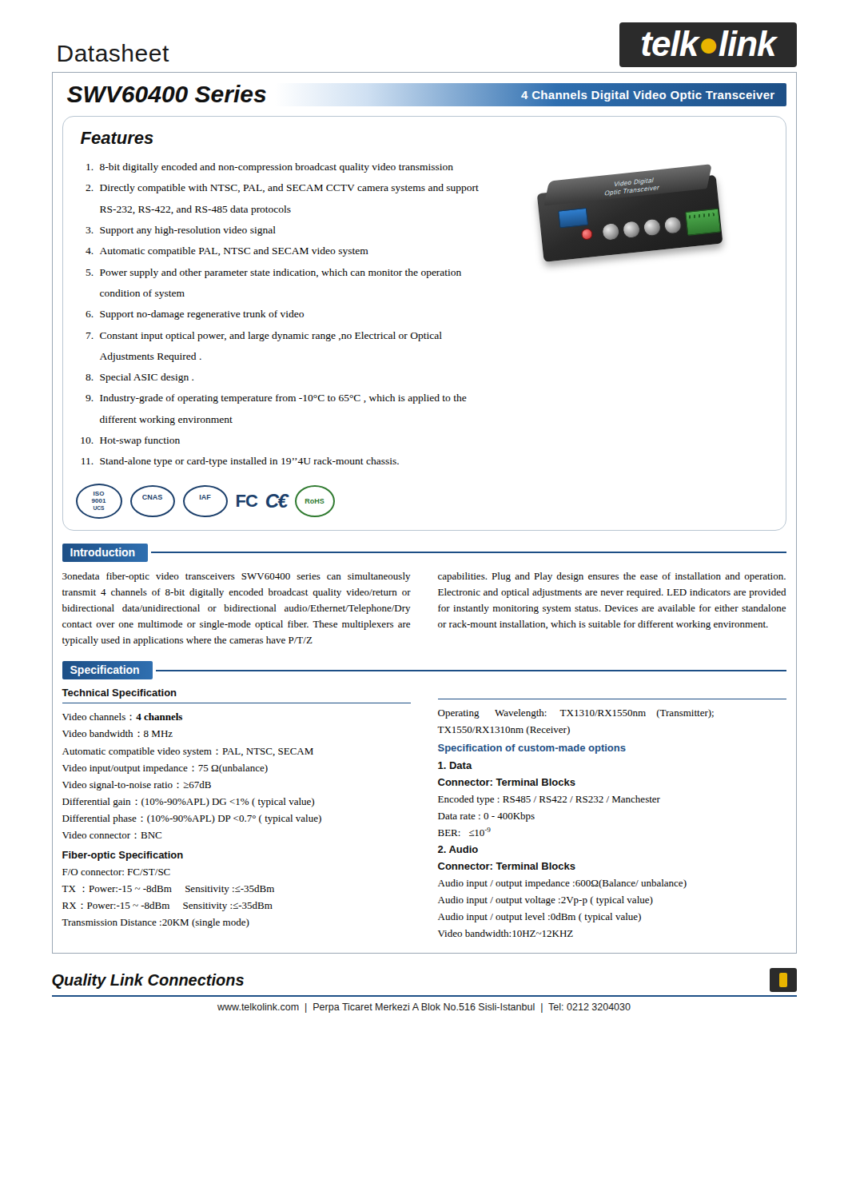Datasheet
telk●link
SWV60400 Series
4 Channels Digital Video Optic Transceiver
Features
8-bit digitally encoded and non-compression broadcast quality video transmission
Directly compatible with NTSC, PAL, and SECAM CCTV camera systems and support RS-232, RS-422, and RS-485 data protocols
Support any high-resolution video signal
Automatic compatible PAL, NTSC and SECAM video system
Power supply and other parameter state indication, which can monitor the operation condition of system
Support no-damage regenerative trunk of video
Constant input optical power, and large dynamic range ,no Electrical or Optical Adjustments Required .
Special ASIC design .
Industry-grade of operating temperature from -10°C to 65°C , which is applied to the different working environment
Hot-swap function
Stand-alone type or card-type installed in 19’’4U rack-mount chassis.
Video Digital
Optic Transceiver
ISO
9001
UCS
CNAS
IAF
FC
C€
RoHS
Introduction
3onedata fiber-optic video transceivers SWV60400 series can simultaneously transmit 4 channels of 8-bit digitally encoded broadcast quality video/return or bidirectional data/unidirectional or bidirectional audio/Ethernet/Telephone/Dry contact over one multimode or single-mode optical fiber. These multiplexers are typically used in applications where the cameras have P/T/Z
capabilities. Plug and Play design ensures the ease of installation and operation. Electronic and optical adjustments are never required. LED indicators are provided for instantly monitoring system status. Devices are available for either standalone or rack-mount installation, which is suitable for different working environment.
Specification
Technical Specification
Video channels：4 channels Video bandwidth：8 MHz Automatic compatible video system：PAL, NTSC, SECAM Video input/output impedance：75 Ω(unbalance) Video signal-to-noise ratio：≥67dB Differential gain：(10%-90%APL) DG <1% ( typical value) Differential phase：(10%-90%APL) DP <0.7° ( typical value) Video connector：BNC
Fiber-optic Specification
F/O connector: FC/ST/SC TX ：Power:-15 ~ -8dBm Sensitivity :≤-35dBm RX：Power:-15 ~ -8dBm Sensitivity :≤-35dBm Transmission Distance :20KM (single mode)
Operating Wavelength: TX1310/RX1550nm (Transmitter); TX1550/RX1310nm (Receiver)
Specification of custom-made options
1. Data
Connector: Terminal Blocks
Encoded type : RS485 / RS422 / RS232 / Manchester Data rate : 0 - 400Kbps BER: ≤10-9
2. Audio
Connector: Terminal Blocks
Audio input / output impedance :600Ω(Balance/ unbalance) Audio input / output voltage :2Vp-p ( typical value) Audio input / output level :0dBm ( typical value) Video bandwidth:10HZ~12KHZ
Quality Link Connections
www.telkolink.com | Perpa Ticaret Merkezi A Blok No.516 Sisli-Istanbul | Tel: 0212 3204030